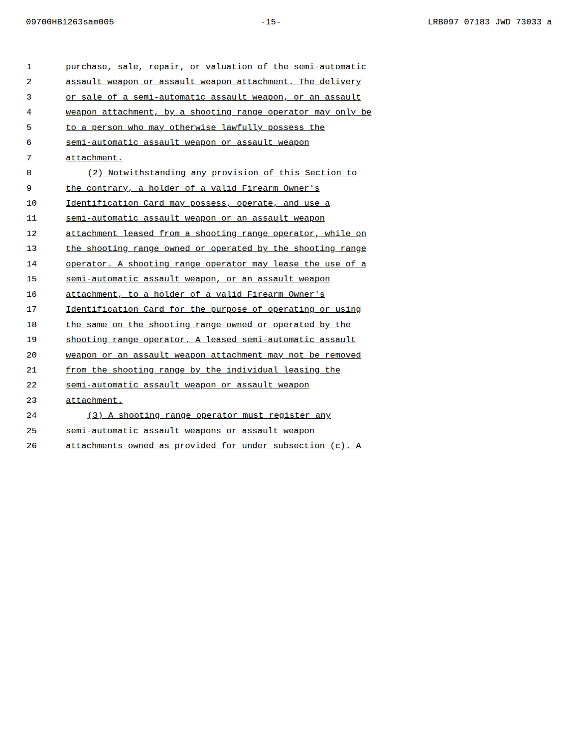09700HB1263sam005 -15- LRB097 07183 JWD 73033 a
| 1 | purchase, sale, repair, or valuation of the semi-automatic |
| 2 | assault weapon or assault weapon attachment. The delivery |
| 3 | or sale of a semi-automatic assault weapon, or an assault |
| 4 | weapon attachment, by a shooting range operator may only be |
| 5 | to a person who may otherwise lawfully possess the |
| 6 | semi-automatic assault weapon or assault weapon |
| 7 | attachment. |
| 8 | (2) Notwithstanding any provision of this Section to |
| 9 | the contrary, a holder of a valid Firearm Owner's |
| 10 | Identification Card may possess, operate, and use a |
| 11 | semi-automatic assault weapon or an assault weapon |
| 12 | attachment leased from a shooting range operator, while on |
| 13 | the shooting range owned or operated by the shooting range |
| 14 | operator. A shooting range operator may lease the use of a |
| 15 | semi-automatic assault weapon, or an assault weapon |
| 16 | attachment, to a holder of a valid Firearm Owner's |
| 17 | Identification Card for the purpose of operating or using |
| 18 | the same on the shooting range owned or operated by the |
| 19 | shooting range operator. A leased semi-automatic assault |
| 20 | weapon or an assault weapon attachment may not be removed |
| 21 | from the shooting range by the individual leasing the |
| 22 | semi-automatic assault weapon or assault weapon |
| 23 | attachment. |
| 24 | (3) A shooting range operator must register any |
| 25 | semi-automatic assault weapons or assault weapon |
| 26 | attachments owned as provided for under subsection (c). A |